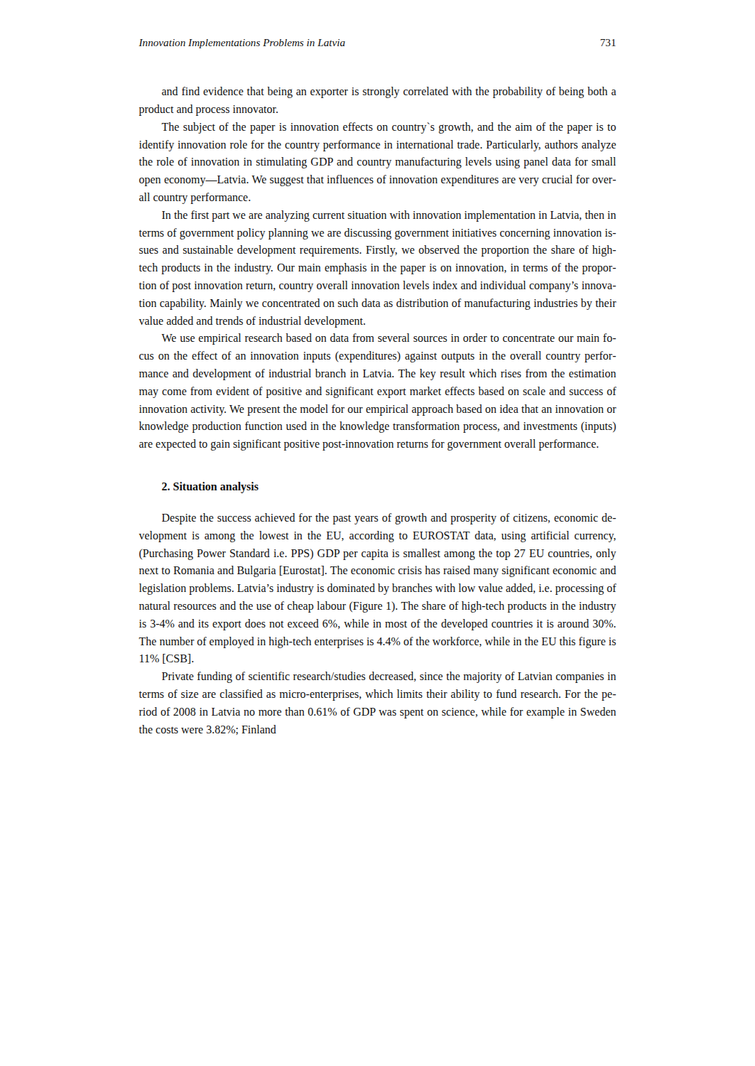Innovation Implementations Problems in Latvia 731
and find evidence that being an exporter is strongly correlated with the probability of being both a product and process innovator.
The subject of the paper is innovation effects on country`s growth, and the aim of the paper is to identify innovation role for the country performance in international trade. Particularly, authors analyze the role of innovation in stimulating GDP and country manufacturing levels using panel data for small open economy—Latvia. We suggest that influences of innovation expenditures are very crucial for overall country performance.
In the first part we are analyzing current situation with innovation implementation in Latvia, then in terms of government policy planning we are discussing government initiatives concerning innovation issues and sustainable development requirements. Firstly, we observed the proportion the share of high-tech products in the industry. Our main emphasis in the paper is on innovation, in terms of the proportion of post innovation return, country overall innovation levels index and individual company’s innovation capability. Mainly we concentrated on such data as distribution of manufacturing industries by their value added and trends of industrial development.
We use empirical research based on data from several sources in order to concentrate our main focus on the effect of an innovation inputs (expenditures) against outputs in the overall country performance and development of industrial branch in Latvia. The key result which rises from the estimation may come from evident of positive and significant export market effects based on scale and success of innovation activity. We present the model for our empirical approach based on idea that an innovation or knowledge production function used in the knowledge transformation process, and investments (inputs) are expected to gain significant positive post-innovation returns for government overall performance.
2. Situation analysis
Despite the success achieved for the past years of growth and prosperity of citizens, economic development is among the lowest in the EU, according to EUROSTAT data, using artificial currency, (Purchasing Power Standard i.e. PPS) GDP per capita is smallest among the top 27 EU countries, only next to Romania and Bulgaria [Eurostat]. The economic crisis has raised many significant economic and legislation problems. Latvia’s industry is dominated by branches with low value added, i.e. processing of natural resources and the use of cheap labour (Figure 1). The share of high-tech products in the industry is 3-4% and its export does not exceed 6%, while in most of the developed countries it is around 30%. The number of employed in high-tech enterprises is 4.4% of the workforce, while in the EU this figure is 11% [CSB].
Private funding of scientific research/studies decreased, since the majority of Latvian companies in terms of size are classified as micro-enterprises, which limits their ability to fund research. For the period of 2008 in Latvia no more than 0.61% of GDP was spent on science, while for example in Sweden the costs were 3.82%; Finland